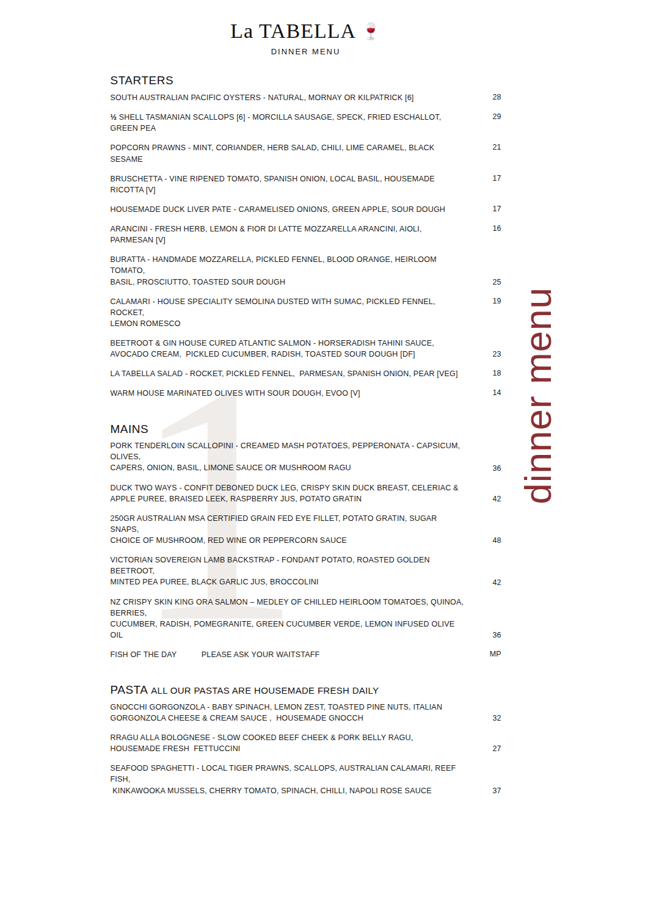1
dinner menu
La TABELLA 🍷
DINNER MENU
STARTERS
| SOUTH AUSTRALIAN PACIFIC OYSTERS - NATURAL, MORNAY OR KILPATRICK [6] | 28 |
| ½ SHELL TASMANIAN SCALLOPS [6] - MORCILLA SAUSAGE, SPECK, FRIED ESCHALLOT, GREEN PEA | 29 |
| POPCORN PRAWNS - MINT, CORIANDER, HERB SALAD, CHILI, LIME CARAMEL, BLACK SESAME | 21 |
| BRUSCHETTA - VINE RIPENED TOMATO, SPANISH ONION, LOCAL BASIL, HOUSEMADE RICOTTA [V] | 17 |
| HOUSEMADE DUCK LIVER PATE - CARAMELISED ONIONS, GREEN APPLE, SOUR DOUGH | 17 |
| ARANCINI - FRESH HERB, LEMON & FIOR DI LATTE MOZZARELLA ARANCINI, AIOLI, PARMESAN [V] | 16 |
| BURATTA - HANDMADE MOZZARELLA, PICKLED FENNEL, BLOOD ORANGE, HEIRLOOM TOMATO, BASIL, PROSCIUTTO, TOASTED SOUR DOUGH | 25 |
| CALAMARI - HOUSE SPECIALITY SEMOLINA DUSTED WITH SUMAC, PICKLED FENNEL, ROCKET, LEMON ROMESCO | 19 |
| BEETROOT & GIN HOUSE CURED ATLANTIC SALMON - HORSERADISH TAHINI SAUCE, AVOCADO CREAM, PICKLED CUCUMBER, RADISH, TOASTED SOUR DOUGH [DF] | 23 |
| LA TABELLA SALAD - ROCKET, PICKLED FENNEL, PARMESAN, SPANISH ONION, PEAR [VEG] | 18 |
| WARM HOUSE MARINATED OLIVES WITH SOUR DOUGH, EVOO [V] | 14 |
MAINS
| PORK TENDERLOIN SCALLOPINI - CREAMED MASH POTATOES, PEPPERONATA - CAPSICUM, OLIVES, CAPERS, ONION, BASIL, LIMONE SAUCE OR MUSHROOM RAGU | 36 |
| DUCK TWO WAYS - CONFIT DEBONED DUCK LEG, CRISPY SKIN DUCK BREAST, CELERIAC & APPLE PUREE, BRAISED LEEK, RASPBERRY JUS, POTATO GRATIN | 42 |
| 250gr AUSTRALIAN MSA CERTIFIED GRAIN FED EYE FILLET, POTATO GRATIN, SUGAR SNAPS, CHOICE OF MUSHROOM, RED WINE OR PEPPERCORN SAUCE | 48 |
| VICTORIAN SOVEREIGN LAMB BACKSTRAP - FONDANT POTATO, ROASTED GOLDEN BEETROOT, MINTED PEA PUREE, BLACK GARLIC JUS, BROCCOLINI | 42 |
| NZ CRISPY SKIN KING ORA SALMON – MEDLEY OF CHILLED HEIRLOOM TOMATOES, QUINOA, BERRIES, CUCUMBER, RADISH, POMEGRANITE, GREEN CUCUMBER VERDE, LEMON INFUSED OLIVE OIL | 36 |
| FISH OF THE DAY PLEASE ASK YOUR WAITSTAFF | MP |
PASTA ALL OUR PASTAS ARE HOUSEMADE FRESH DAILY
| GNOCCHI GORGONZOLA - BABY SPINACH, LEMON ZEST, TOASTED PINE NUTS, ITALIAN GORGONZOLA CHEESE & CREAM SAUCE , HOUSEMADE GNOCCH | 32 |
| RRAGU ALLA BOLOGNESE - SLOW COOKED BEEF CHEEK & PORK BELLY RAGU, HOUSEMADE FRESH FETTUCCINI | 27 |
| SEAFOOD SPAGHETTI - LOCAL TIGER PRAWNS, SCALLOPS, AUSTRALIAN CALAMARI, REEF FISH, KINKAWOOKA MUSSELS, CHERRY TOMATO, SPINACH, CHILLI, NAPOLI ROSE SAUCE | 37 |